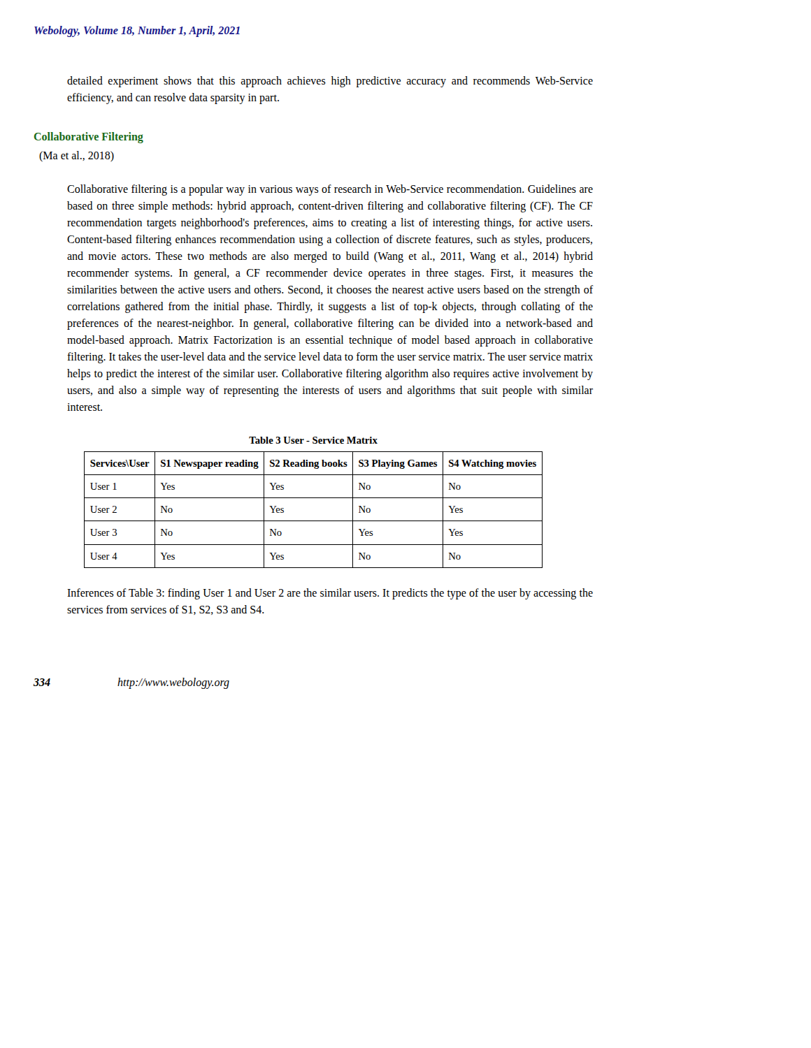Webology, Volume 18, Number 1, April, 2021
detailed experiment shows that this approach achieves high predictive accuracy and recommends Web-Service efficiency, and can resolve data sparsity in part.
Collaborative Filtering
(Ma et al., 2018)
Collaborative filtering is a popular way in various ways of research in Web-Service recommendation. Guidelines are based on three simple methods: hybrid approach, content-driven filtering and collaborative filtering (CF). The CF recommendation targets neighborhood's preferences, aims to creating a list of interesting things, for active users. Content-based filtering enhances recommendation using a collection of discrete features, such as styles, producers, and movie actors. These two methods are also merged to build (Wang et al., 2011, Wang et al., 2014) hybrid recommender systems. In general, a CF recommender device operates in three stages. First, it measures the similarities between the active users and others. Second, it chooses the nearest active users based on the strength of correlations gathered from the initial phase. Thirdly, it suggests a list of top-k objects, through collating of the preferences of the nearest-neighbor. In general, collaborative filtering can be divided into a network-based and model-based approach. Matrix Factorization is an essential technique of model based approach in collaborative filtering. It takes the user-level data and the service level data to form the user service matrix. The user service matrix helps to predict the interest of the similar user. Collaborative filtering algorithm also requires active involvement by users, and also a simple way of representing the interests of users and algorithms that suit people with similar interest.
Table 3 User - Service Matrix
| Services\User | S1 Newspaper reading | S2 Reading books | S3 Playing Games | S4 Watching movies |
| --- | --- | --- | --- | --- |
| User 1 | Yes | Yes | No | No |
| User 2 | No | Yes | No | Yes |
| User 3 | No | No | Yes | Yes |
| User 4 | Yes | Yes | No | No |
Inferences of Table 3: finding User 1 and User 2 are the similar users. It predicts the type of the user by accessing the services from services of S1, S2, S3 and S4.
334 http://www.webology.org